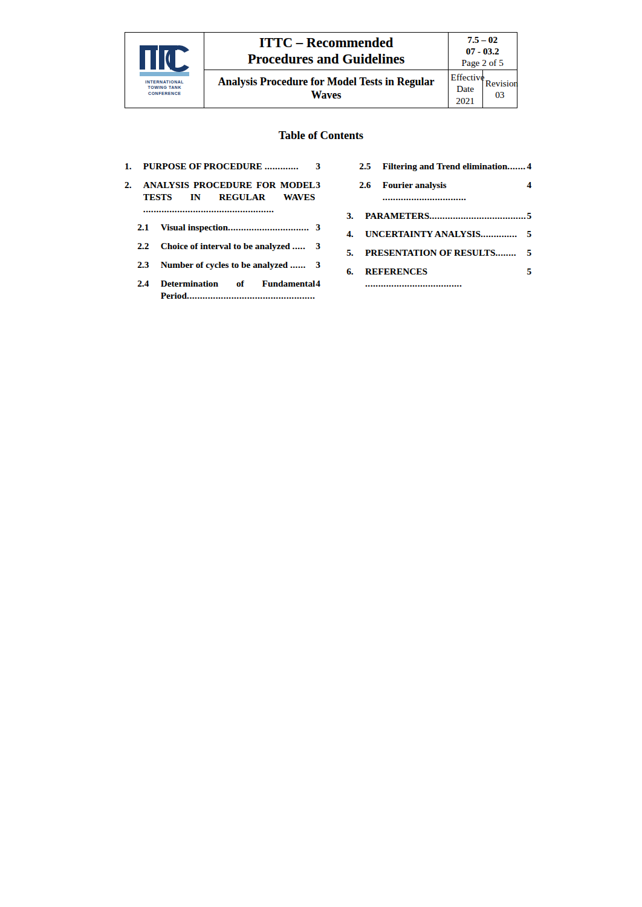| INTERNATIONAL TOWING TANK CONFERENCE | ITTC – Recommended Procedures and Guidelines | 7.5 – 02 07 - 03.2 Page 2 of 5 |
| Analysis Procedure for Model Tests in Regular Waves | Effective Date 2021 | Revision 03 |
Table of Contents
1. PURPOSE OF PROCEDURE ............. 3
2. ANALYSIS PROCEDURE FOR MODEL TESTS IN REGULAR WAVES .................................................. 3
2.1 Visual inspection............................... 3
2.2 Choice of interval to be analyzed ..... 3
2.3 Number of cycles to be analyzed ...... 3
2.4 Determination of Fundamental Period................................................. 4
2.5 Filtering and Trend elimination....... 4
2.6 Fourier analysis ................................ 4
3. PARAMETERS..................................... 5
4. UNCERTAINTY ANALYSIS.............. 5
5. PRESENTATION OF RESULTS........ 5
6. REFERENCES ..................................... 5